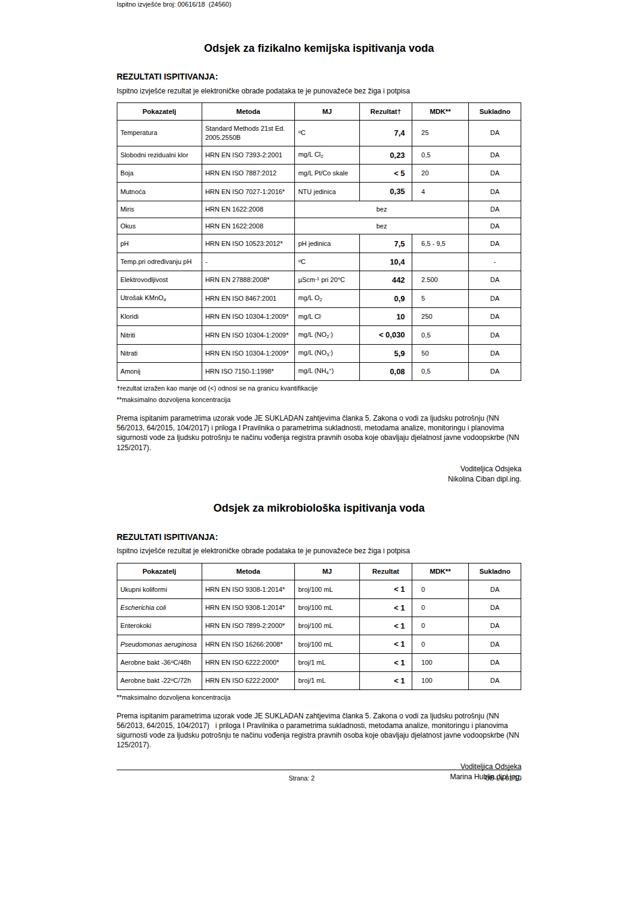Ispitno izvješće broj: 00616/18 (24560)
Odsjek za fizikalno kemijska ispitivanja voda
REZULTATI ISPITIVANJA:
Ispitno izvješće rezultat je elektroničke obrade podataka te je punovažeće bez žiga i potpisa
| Pokazatelj | Metoda | MJ | Rezultat† | MDK** | Sukladno |
| --- | --- | --- | --- | --- | --- |
| Temperatura | Standard Methods 21st Ed. 2005.2550B | o C | 7,4 | 25 | DA |
| Slobodni rezidualni klor | HRN EN ISO 7393-2:2001 | mg/L Cl 2 | 0,23 | 0,5 | DA |
| Boja | HRN EN ISO 7887:2012 | mg/L Pt/Co skale | < 5 | 20 | DA |
| Mutnoća | HRN EN ISO 7027-1:2016* | NTU jedinica | 0,35 | 4 | DA |
| Miris | HRN EN 1622:2008 | bez | DA |
| Okus | HRN EN 1622:2008 | bez | DA |
| pH | HRN EN ISO 10523:2012* | pH jedinica | 7,5 | 6,5 - 9,5 | DA |
| Temp.pri određivanju pH | - | o C | 10,4 | | - |
| Elektrovodljivost | HRN EN 27888:2008* | µScm -1 pri 20°C | 442 | 2.500 | DA |
| Utrošak KMnO 4 | HRN EN ISO 8467:2001 | mg/L O 2 | 0,9 | 5 | DA |
| Kloridi | HRN EN ISO 10304-1:2009* | mg/L Cl - | 10 | 250 | DA |
| Nitriti | HRN EN ISO 10304-1:2009* | mg/L (NO 2 - ) | < 0,030 | 0,5 | DA |
| Nitrati | HRN EN ISO 10304-1:2009* | mg/L (NO 3 - ) | 5,9 | 50 | DA |
| Amonij | HRN ISO 7150-1:1998* | mg/L (NH 4 + ) | 0,08 | 0,5 | DA |
†rezultat izražen kao manje od (<) odnosi se na granicu kvantifikacije
**maksimalno dozvoljena koncentracija
Prema ispitanim parametrima uzorak vode JE SUKLADAN zahtjevima članka 5. Zakona o vodi za ljudsku potrošnju (NN 56/2013, 64/2015, 104/2017) i priloga I Pravilnika o parametrima sukladnosti, metodama analize, monitoringu i planovima sigurnosti vode za ljudsku potrošnju te načinu vođenja registra pravnih osoba koje obavljaju djelatnost javne vodoopskrbe (NN 125/2017).
Voditeljica Odsjeka
Nikolina Ciban dipl.ing.
Odsjek za mikrobiološka ispitivanja voda
REZULTATI ISPITIVANJA:
Ispitno izvješće rezultat je elektroničke obrade podataka te je punovažeće bez žiga i potpisa
| Pokazatelj | Metoda | MJ | Rezultat | MDK** | Sukladno |
| --- | --- | --- | --- | --- | --- |
| Ukupni koliformi | HRN EN ISO 9308-1:2014* | broj/100 mL | < 1 | 0 | DA |
| Escherichia coli | HRN EN ISO 9308-1:2014* | broj/100 mL | < 1 | 0 | DA |
| Enterokoki | HRN EN ISO 7899-2:2000* | broj/100 mL | < 1 | 0 | DA |
| Pseudomonas aeruginosa | HRN EN ISO 16266:2008* | broj/100 mL | < 1 | 0 | DA |
| Aerobne bakt -36 o C/48h | HRN EN ISO 6222:2000* | broj/1 mL | < 1 | 100 | DA |
| Aerobne bakt -22 o C/72h | HRN EN ISO 6222:2000* | broj/1 mL | < 1 | 100 | DA |
**maksimalno dozvoljena koncentracija
Prema ispitanim parametrima uzorak vode JE SUKLADAN zahtjevima članka 5. Zakona o vodi za ljudsku potrošnju (NN 56/2013, 64/2015, 104/2017) i priloga I Pravilnika o parametrima sukladnosti, metodama analize, monitoringu i planovima sigurnosti vode za ljudsku potrošnju te načinu vođenja registra pravnih osoba koje obavljaju djelatnost javne vodoopskrbe (NN 125/2017).
Voditeljica Odsjeka
Marina Hublin dipl.ing.
OB-LV-01/10
Strana: 2